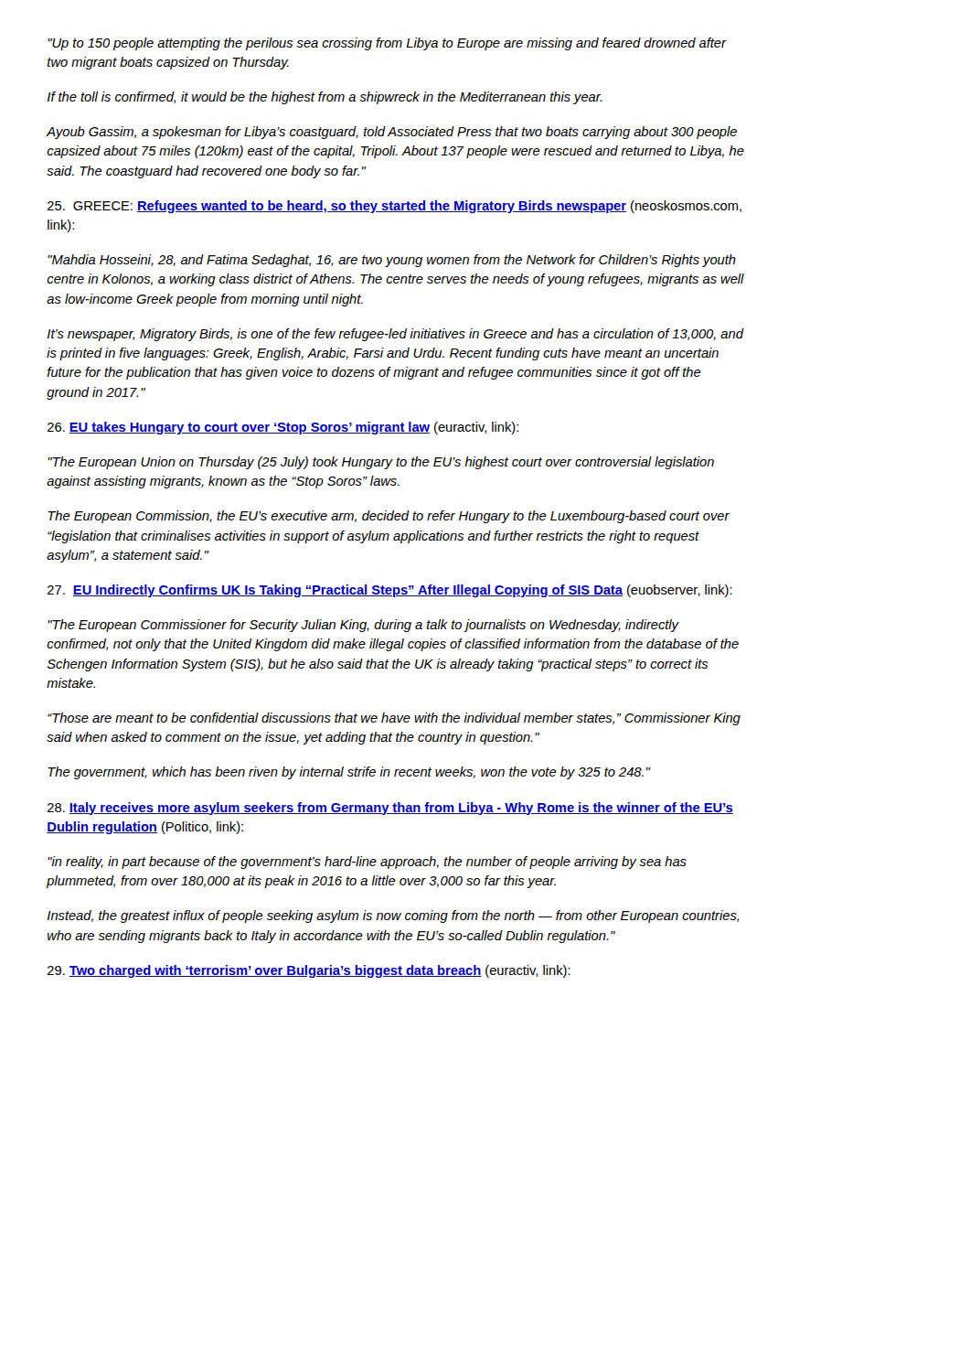"Up to 150 people attempting the perilous sea crossing from Libya to Europe are missing and feared drowned after two migrant boats capsized on Thursday.
If the toll is confirmed, it would be the highest from a shipwreck in the Mediterranean this year.
Ayoub Gassim, a spokesman for Libya’s coastguard, told Associated Press that two boats carrying about 300 people capsized about 75 miles (120km) east of the capital, Tripoli. About 137 people were rescued and returned to Libya, he said. The coastguard had recovered one body so far."
25. GREECE: Refugees wanted to be heard, so they started the Migratory Birds newspaper (neoskosmos.com, link):
"Mahdia Hosseini, 28, and Fatima Sedaghat, 16, are two young women from the Network for Children’s Rights youth centre in Kolonos, a working class district of Athens. The centre serves the needs of young refugees, migrants as well as low-income Greek people from morning until night.
It’s newspaper, Migratory Birds, is one of the few refugee-led initiatives in Greece and has a circulation of 13,000, and is printed in five languages: Greek, English, Arabic, Farsi and Urdu. Recent funding cuts have meant an uncertain future for the publication that has given voice to dozens of migrant and refugee communities since it got off the ground in 2017."
26. EU takes Hungary to court over ‘Stop Soros’ migrant law (euractiv, link):
"The European Union on Thursday (25 July) took Hungary to the EU’s highest court over controversial legislation against assisting migrants, known as the “Stop Soros” laws.
The European Commission, the EU’s executive arm, decided to refer Hungary to the Luxembourg-based court over “legislation that criminalises activities in support of asylum applications and further restricts the right to request asylum”, a statement said."
27. EU Indirectly Confirms UK Is Taking “Practical Steps” After Illegal Copying of SIS Data (euobserver, link):
"The European Commissioner for Security Julian King, during a talk to journalists on Wednesday, indirectly confirmed, not only that the United Kingdom did make illegal copies of classified information from the database of the Schengen Information System (SIS), but he also said that the UK is already taking “practical steps” to correct its mistake.
“Those are meant to be confidential discussions that we have with the individual member states,” Commissioner King said when asked to comment on the issue, yet adding that the country in question."
The government, which has been riven by internal strife in recent weeks, won the vote by 325 to 248."
28. Italy receives more asylum seekers from Germany than from Libya - Why Rome is the winner of the EU’s Dublin regulation (Politico, link):
"in reality, in part because of the government’s hard-line approach, the number of people arriving by sea has plummeted, from over 180,000 at its peak in 2016 to a little over 3,000 so far this year.
Instead, the greatest influx of people seeking asylum is now coming from the north — from other European countries, who are sending migrants back to Italy in accordance with the EU’s so-called Dublin regulation."
29. Two charged with ‘terrorism’ over Bulgaria’s biggest data breach (euractiv, link):